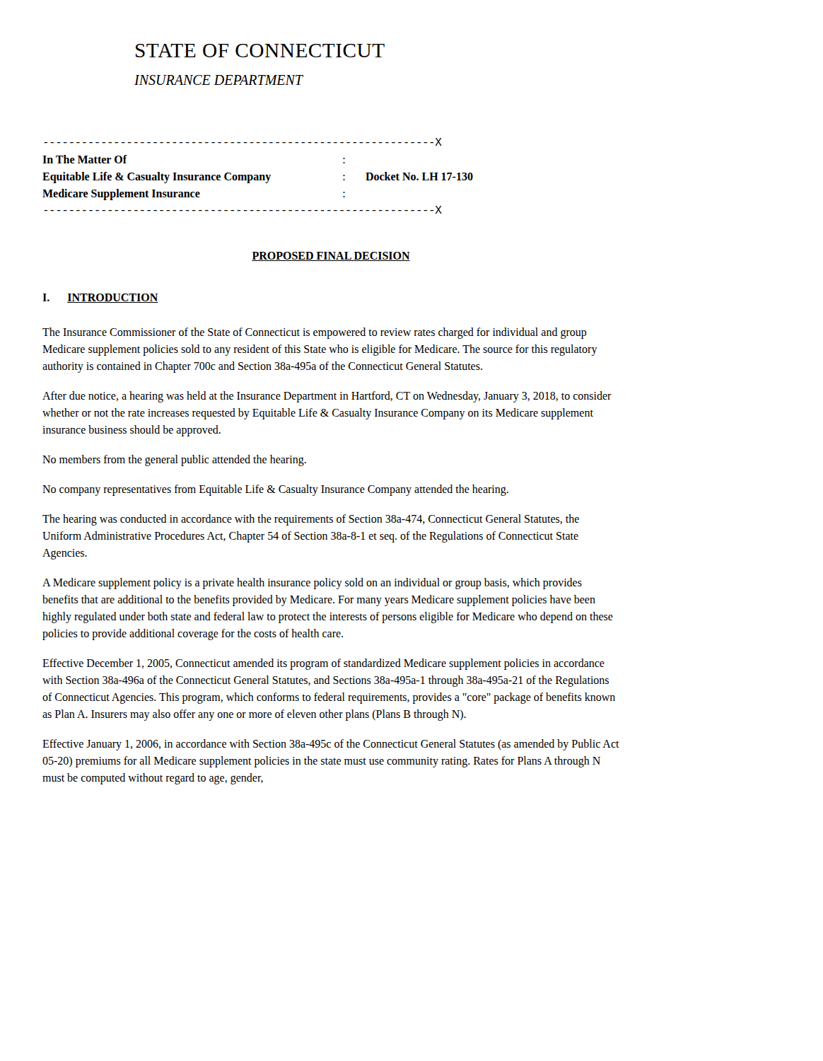STATE OF CONNECTICUT
INSURANCE DEPARTMENT
-------------------------------------------------------------X
| In The Matter Of | : | |
| Equitable Life & Casualty Insurance Company | : | Docket No. LH 17-130 |
| Medicare Supplement Insurance | : | |
-------------------------------------------------------------X
PROPOSED FINAL DECISION
I. INTRODUCTION
The Insurance Commissioner of the State of Connecticut is empowered to review rates charged for individual and group Medicare supplement policies sold to any resident of this State who is eligible for Medicare. The source for this regulatory authority is contained in Chapter 700c and Section 38a-495a of the Connecticut General Statutes.
After due notice, a hearing was held at the Insurance Department in Hartford, CT on Wednesday, January 3, 2018, to consider whether or not the rate increases requested by Equitable Life & Casualty Insurance Company on its Medicare supplement insurance business should be approved.
No members from the general public attended the hearing.
No company representatives from Equitable Life & Casualty Insurance Company attended the hearing.
The hearing was conducted in accordance with the requirements of Section 38a-474, Connecticut General Statutes, the Uniform Administrative Procedures Act, Chapter 54 of Section 38a-8-1 et seq. of the Regulations of Connecticut State Agencies.
A Medicare supplement policy is a private health insurance policy sold on an individual or group basis, which provides benefits that are additional to the benefits provided by Medicare. For many years Medicare supplement policies have been highly regulated under both state and federal law to protect the interests of persons eligible for Medicare who depend on these policies to provide additional coverage for the costs of health care.
Effective December 1, 2005, Connecticut amended its program of standardized Medicare supplement policies in accordance with Section 38a-496a of the Connecticut General Statutes, and Sections 38a-495a-1 through 38a-495a-21 of the Regulations of Connecticut Agencies. This program, which conforms to federal requirements, provides a "core" package of benefits known as Plan A. Insurers may also offer any one or more of eleven other plans (Plans B through N).
Effective January 1, 2006, in accordance with Section 38a-495c of the Connecticut General Statutes (as amended by Public Act 05-20) premiums for all Medicare supplement policies in the state must use community rating. Rates for Plans A through N must be computed without regard to age, gender,